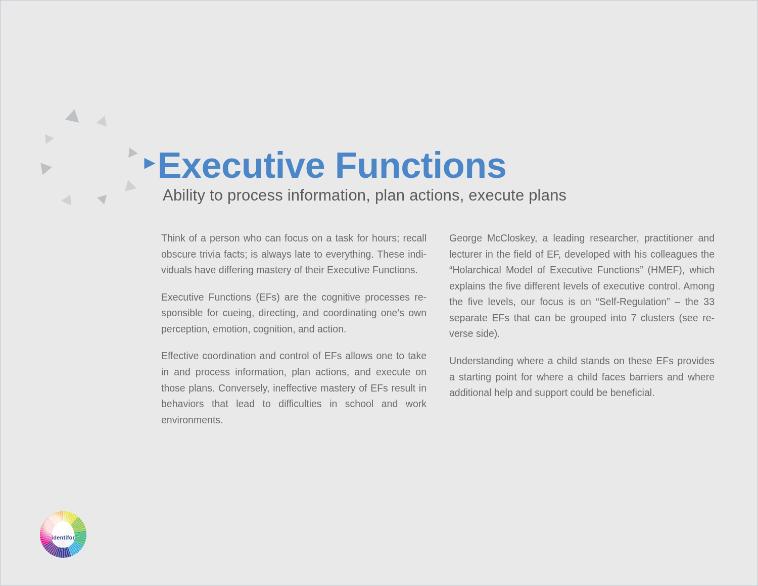▸Executive Functions
Ability to process information, plan actions, execute plans
Think of a person who can focus on a task for hours; recall obscure trivia facts; is always late to everything. These individuals have differing mastery of their Executive Functions.
Executive Functions (EFs) are the cognitive processes responsible for cueing, directing, and coordinating one’s own perception, emotion, cognition, and action.
Effective coordination and control of EFs allows one to take in and process information, plan actions, and execute on those plans. Conversely, ineffective mastery of EFs result in behaviors that lead to difficulties in school and work environments.
George McCloskey, a leading researcher, practitioner and lecturer in the field of EF, developed with his colleagues the “Holarchical Model of Executive Functions” (HMEF), which explains the five different levels of executive control. Among the five levels, our focus is on “Self-Regulation” – the 33 separate EFs that can be grouped into 7 clusters (see reverse side).
Understanding where a child stands on these EFs provides a starting point for where a child faces barriers and where additional help and support could be beneficial.
identifor